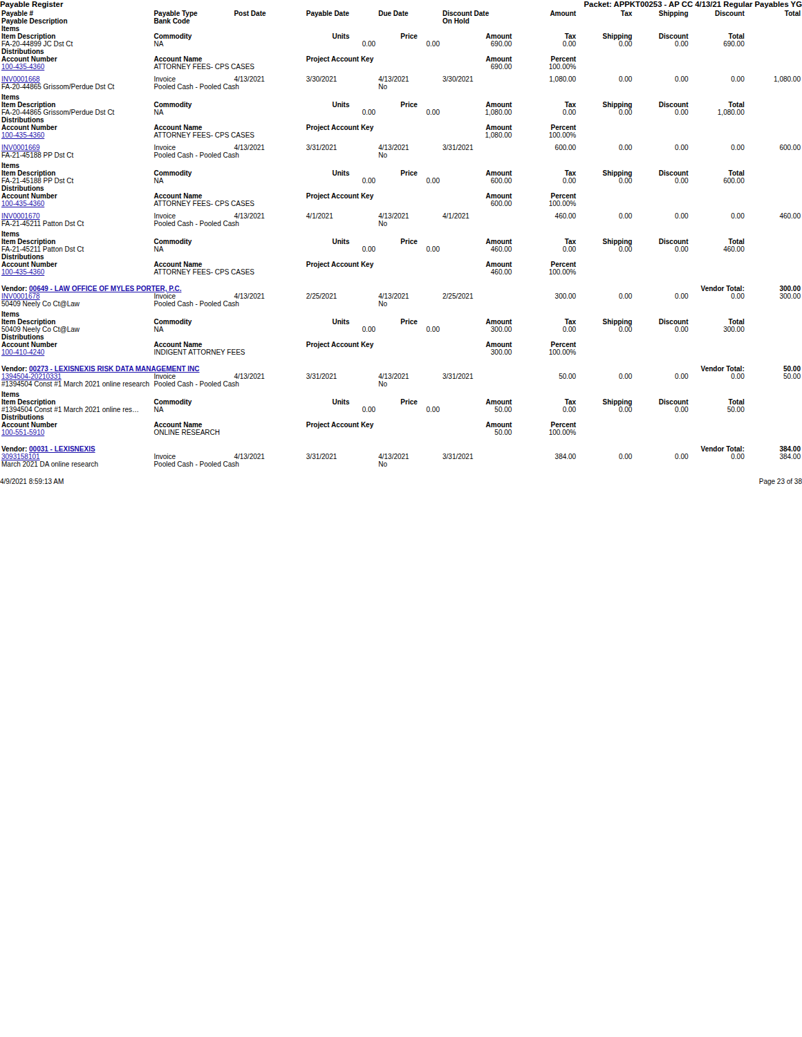Payable Register Packet: APPKT00253 - AP CC 4/13/21 Regular Payables YG
| Payable # | Payable Type | Post Date | Payable Date | Due Date | Discount Date | Amount | Tax | Shipping | Discount | Total |
| Payable Description | Bank Code | | | | On Hold | | | | | |
| Items |
| Item Description | Commodity | | Units | Price | Amount | Tax | Shipping | Discount | Total | |
| FA-20-44899 JC Dst Ct | NA | | 0.00 | 0.00 | 690.00 | 0.00 | 0.00 | 0.00 | 690.00 | |
| Distributions |
| Account Number | Account Name | Project Account Key | Amount | Percent | |
| 100-435-4360 | ATTORNEY FEES- CPS CASES | | 690.00 | 100.00% | |
| INV0001668 | Invoice | 4/13/2021 | 3/30/2021 | 4/13/2021 | 3/30/2021 | 1,080.00 | 0.00 | 0.00 | 0.00 | 1,080.00 |
| FA-20-44865 Grissom/Perdue Dst Ct | Pooled Cash - Pooled Cash | No | |
| Items |
| Item Description | Commodity | | Units | Price | Amount | Tax | Shipping | Discount | Total | |
| FA-20-44865 Grissom/Perdue Dst Ct | NA | | 0.00 | 0.00 | 1,080.00 | 0.00 | 0.00 | 0.00 | 1,080.00 | |
| Distributions |
| Account Number | Account Name | Project Account Key | Amount | Percent | |
| 100-435-4360 | ATTORNEY FEES- CPS CASES | | 1,080.00 | 100.00% | |
| INV0001669 | Invoice | 4/13/2021 | 3/31/2021 | 4/13/2021 | 3/31/2021 | 600.00 | 0.00 | 0.00 | 0.00 | 600.00 |
| FA-21-45188 PP Dst Ct | Pooled Cash - Pooled Cash | No | |
| Items |
| Item Description | Commodity | | Units | Price | Amount | Tax | Shipping | Discount | Total | |
| FA-21-45188 PP Dst Ct | NA | | 0.00 | 0.00 | 600.00 | 0.00 | 0.00 | 0.00 | 600.00 | |
| Distributions |
| Account Number | Account Name | Project Account Key | Amount | Percent | |
| 100-435-4360 | ATTORNEY FEES- CPS CASES | | 600.00 | 100.00% | |
| INV0001670 | Invoice | 4/13/2021 | 4/1/2021 | 4/13/2021 | 4/1/2021 | 460.00 | 0.00 | 0.00 | 0.00 | 460.00 |
| FA-21-45211 Patton Dst Ct | Pooled Cash - Pooled Cash | No | |
| Items |
| Item Description | Commodity | | Units | Price | Amount | Tax | Shipping | Discount | Total | |
| FA-21-45211 Patton Dst Ct | NA | | 0.00 | 0.00 | 460.00 | 0.00 | 0.00 | 0.00 | 460.00 | |
| Distributions |
| Account Number | Account Name | Project Account Key | Amount | Percent | |
| 100-435-4360 | ATTORNEY FEES- CPS CASES | | 460.00 | 100.00% | |
| Vendor: 00649 - LAW OFFICE OF MYLES PORTER, P.C. | Vendor Total: | 300.00 |
| INV0001678 | Invoice | 4/13/2021 | 2/25/2021 | 4/13/2021 | 2/25/2021 | 300.00 | 0.00 | 0.00 | 0.00 | 300.00 |
| 50409 Neely Co Ct@Law | Pooled Cash - Pooled Cash | No | |
| Items |
| Item Description | Commodity | | Units | Price | Amount | Tax | Shipping | Discount | Total | |
| 50409 Neely Co Ct@Law | NA | | 0.00 | 0.00 | 300.00 | 0.00 | 0.00 | 0.00 | 300.00 | |
| Distributions |
| Account Number | Account Name | Project Account Key | Amount | Percent | |
| 100-410-4240 | INDIGENT ATTORNEY FEES | | 300.00 | 100.00% | |
| Vendor: 00273 - LEXISNEXIS RISK DATA MANAGEMENT INC | Vendor Total: | 50.00 |
| 1394504-20210331 | Invoice | 4/13/2021 | 3/31/2021 | 4/13/2021 | 3/31/2021 | 50.00 | 0.00 | 0.00 | 0.00 | 50.00 |
| #1394504 Const #1 March 2021 online research | Pooled Cash - Pooled Cash | No | |
| Items |
| Item Description | Commodity | | Units | Price | Amount | Tax | Shipping | Discount | Total | |
| #1394504 Const #1 March 2021 online res… | NA | | 0.00 | 0.00 | 50.00 | 0.00 | 0.00 | 0.00 | 50.00 | |
| Distributions |
| Account Number | Account Name | Project Account Key | Amount | Percent | |
| 100-551-5910 | ONLINE RESEARCH | | 50.00 | 100.00% | |
| Vendor: 00031 - LEXISNEXIS | Vendor Total: | 384.00 |
| 3093158101 | Invoice | 4/13/2021 | 3/31/2021 | 4/13/2021 | 3/31/2021 | 384.00 | 0.00 | 0.00 | 0.00 | 384.00 |
| March 2021 DA online research | Pooled Cash - Pooled Cash | No | |
4/9/2021 8:59:13 AM Page 23 of 38